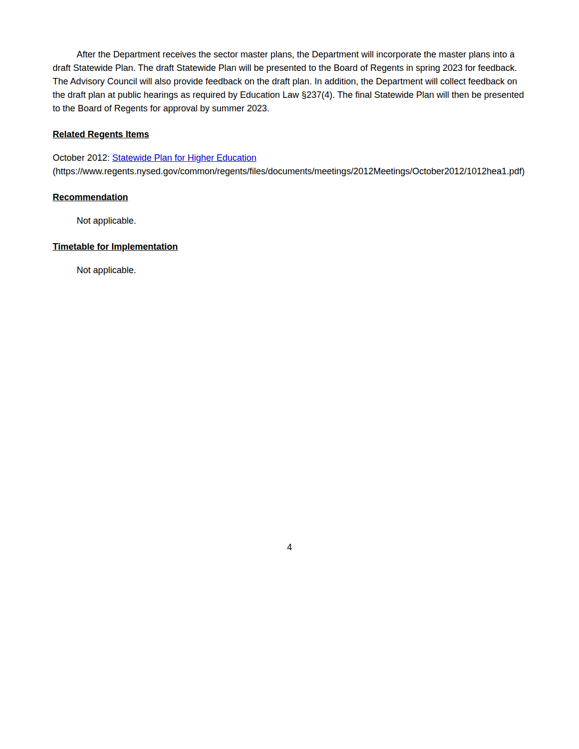After the Department receives the sector master plans, the Department will incorporate the master plans into a draft Statewide Plan. The draft Statewide Plan will be presented to the Board of Regents in spring 2023 for feedback. The Advisory Council will also provide feedback on the draft plan. In addition, the Department will collect feedback on the draft plan at public hearings as required by Education Law §237(4). The final Statewide Plan will then be presented to the Board of Regents for approval by summer 2023.
Related Regents Items
October 2012: Statewide Plan for Higher Education
(https://www.regents.nysed.gov/common/regents/files/documents/meetings/2012Meetings/October2012/1012hea1.pdf)
Recommendation
Not applicable.
Timetable for Implementation
Not applicable.
4